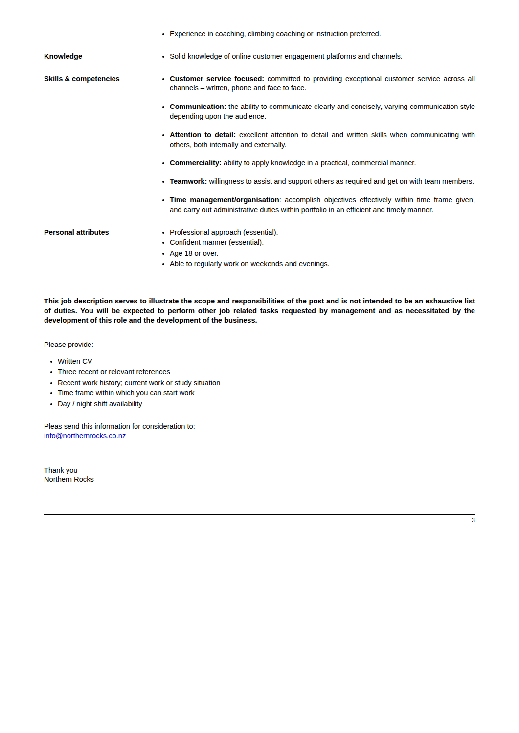| | Experience in coaching, climbing coaching or instruction preferred. |
| Knowledge | Solid knowledge of online customer engagement platforms and channels. |
| Skills & competencies | Customer service focused: committed to providing exceptional customer service across all channels – written, phone and face to face. Communication: the ability to communicate clearly and concisely , varying communication style depending upon the audience. Attention to detail: excellent attention to detail and written skills when communicating with others, both internally and externally. Commerciality: ability to apply knowledge in a practical, commercial manner. Teamwork: willingness to assist and support others as required and get on with team members. Time management/organisation : accomplish objectives effectively within time frame given, and carry out administrative duties within portfolio in an efficient and timely manner. |
| Personal attributes | Professional approach (essential). Confident manner (essential). Age 18 or over. Able to regularly work on weekends and evenings. |
This job description serves to illustrate the scope and responsibilities of the post and is not intended to be an exhaustive list of duties. You will be expected to perform other job related tasks requested by management and as necessitated by the development of this role and the development of the business.
Please provide:
Written CV
Three recent or relevant references
Recent work history; current work or study situation
Time frame within which you can start work
Day / night shift availability
Pleas send this information for consideration to:
info@northernrocks.co.nz
Thank you
Northern Rocks
3